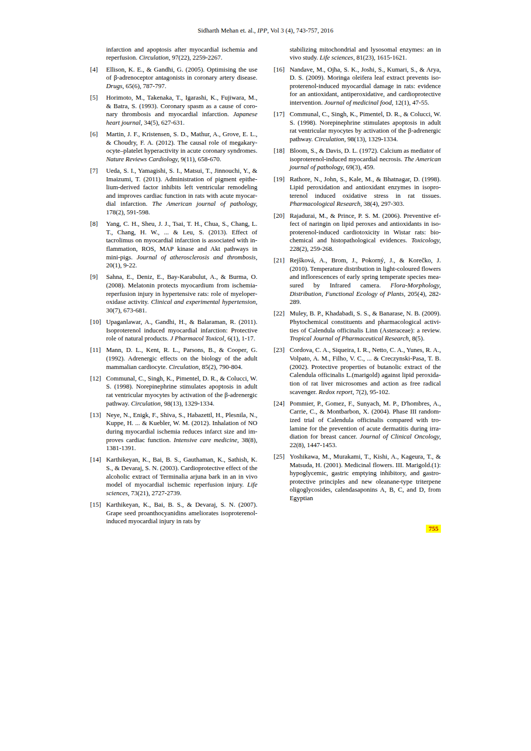Sidharth Mehan et. al., IPP, Vol 3 (4), 743-757, 2016
infarction and apoptosis after myocardial ischemia and reperfusion. Circulation, 97(22), 2259-2267.
[4] Ellison, K. E., & Gandhi, G. (2005). Optimising the use of β-adrenoceptor antagonists in coronary artery disease. Drugs, 65(6), 787-797.
[5] Horimoto, M., Takenaka, T., Igarashi, K., Fujiwara, M., & Batra, S. (1993). Coronary spasm as a cause of coronary thrombosis and myocardial infarction. Japanese heart journal, 34(5), 627-631.
[6] Martin, J. F., Kristensen, S. D., Mathur, A., Grove, E. L., & Choudry, F. A. (2012). The causal role of megakaryocyte–platelet hyperactivity in acute coronary syndromes. Nature Reviews Cardiology, 9(11), 658-670.
[7] Ueda, S. I., Yamagishi, S. I., Matsui, T., Jinnouchi, Y., & Imaizumi, T. (2011). Administration of pigment epithelium-derived factor inhibits left ventricular remodeling and improves cardiac function in rats with acute myocardial infarction. The American journal of pathology, 178(2), 591-598.
[8] Yang, C. H., Sheu, J. J., Tsai, T. H., Chua, S., Chang, L. T., Chang, H. W., ... & Leu, S. (2013). Effect of tacrolimus on myocardial infarction is associated with inflammation, ROS, MAP kinase and Akt pathways in mini-pigs. Journal of atherosclerosis and thrombosis, 20(1), 9-22.
[9] Sahna, E., Deniz, E., Bay-Karabulut, A., & Burma, O. (2008). Melatonin protects myocardium from ischemia-reperfusion injury in hypertensive rats: role of myeloperoxidase activity. Clinical and experimental hypertension, 30(7), 673-681.
[10] Upaganlawar, A., Gandhi, H., & Balaraman, R. (2011). Isoproterenol induced myocardial infarction: Protective role of natural products. J Pharmacol Toxicol, 6(1), 1-17.
[11] Mann, D. L., Kent, R. L., Parsons, B., & Cooper, G. (1992). Adrenergic effects on the biology of the adult mammalian cardiocyte. Circulation, 85(2), 790-804.
[12] Communal, C., Singh, K., Pimentel, D. R., & Colucci, W. S. (1998). Norepinephrine stimulates apoptosis in adult rat ventricular myocytes by activation of the β-adrenergic pathway. Circulation, 98(13), 1329-1334.
[13] Neye, N., Enigk, F., Shiva, S., Habazettl, H., Plesnila, N., Kuppe, H. ... & Kuebler, W. M. (2012). Inhalation of NO during myocardial ischemia reduces infarct size and improves cardiac function. Intensive care medicine, 38(8), 1381-1391.
[14] Karthikeyan, K., Bai, B. S., Gauthaman, K., Sathish, K. S., & Devaraj, S. N. (2003). Cardioprotective effect of the alcoholic extract of Terminalia arjuna bark in an in vivo model of myocardial ischemic reperfusion injury. Life sciences, 73(21), 2727-2739.
[15] Karthikeyan, K., Bai, B. S., & Devaraj, S. N. (2007). Grape seed proanthocyanidins ameliorates isoproterenol-induced myocardial injury in rats by
stabilizing mitochondrial and lysosomal enzymes: an in vivo study. Life sciences, 81(23), 1615-1621.
[16] Nandave, M., Ojha, S. K., Joshi, S., Kumari, S., & Arya, D. S. (2009). Moringa oleifera leaf extract prevents isoproterenol-induced myocardial damage in rats: evidence for an antioxidant, antiperoxidative, and cardioprotective intervention. Journal of medicinal food, 12(1), 47-55.
[17] Communal, C., Singh, K., Pimentel, D. R., & Colucci, W. S. (1998). Norepinephrine stimulates apoptosis in adult rat ventricular myocytes by activation of the β-adrenergic pathway. Circulation, 98(13), 1329-1334.
[18] Bloom, S., & Davis, D. L. (1972). Calcium as mediator of isoproterenol-induced myocardial necrosis. The American journal of pathology, 69(3), 459.
[19] Rathore, N., John, S., Kale, M., & Bhatnagar, D. (1998). Lipid peroxidation and antioxidant enzymes in isoproterenol induced oxidative stress in rat tissues. Pharmacological Research, 38(4), 297-303.
[20] Rajadurai, M., & Prince, P. S. M. (2006). Preventive effect of naringin on lipid peroxes and antioxidants in isoproterenol-induced cardiotoxicity in Wistar rats: biochemical and histopathological evidences. Toxicology, 228(2), 259-268.
[21] Rejšková, A., Brom, J., Pokorný, J., & Korečko, J. (2010). Temperature distribution in light-coloured flowers and inflorescences of early spring temperate species measured by Infrared camera. Flora-Morphology, Distribution, Functional Ecology of Plants, 205(4), 282-289.
[22] Muley, B. P., Khadabadi, S. S., & Banarase, N. B. (2009). Phytochemical constituents and pharmacological activities of Calendula officinalis Linn (Asteraceae): a review. Tropical Journal of Pharmaceutical Research, 8(5).
[23] Cordova, C. A., Siqueira, I. R., Netto, C. A., Yunes, R. A., Volpato, A. M., Filho, V. C., ... & Creczynski-Pasa, T. B. (2002). Protective properties of butanolic extract of the Calendula officinalis L.(marigold) against lipid peroxidation of rat liver microsomes and action as free radical scavenger. Redox report, 7(2), 95-102.
[24] Pommier, P., Gomez, F., Sunyach, M. P., D'hombres, A., Carrie, C., & Montbarbon, X. (2004). Phase III randomized trial of Calendula officinalis compared with trolamine for the prevention of acute dermatitis during irradiation for breast cancer. Journal of Clinical Oncology, 22(8), 1447-1453.
[25] Yoshikawa, M., Murakami, T., Kishi, A., Kageura, T., & Matsuda, H. (2001). Medicinal flowers. III. Marigold.(1): hypoglycemic, gastric emptying inhibitory, and gastroprotective principles and new oleanane-type triterpene oligoglycosides, calendasaponins A, B, C, and D, from Egyptian
755